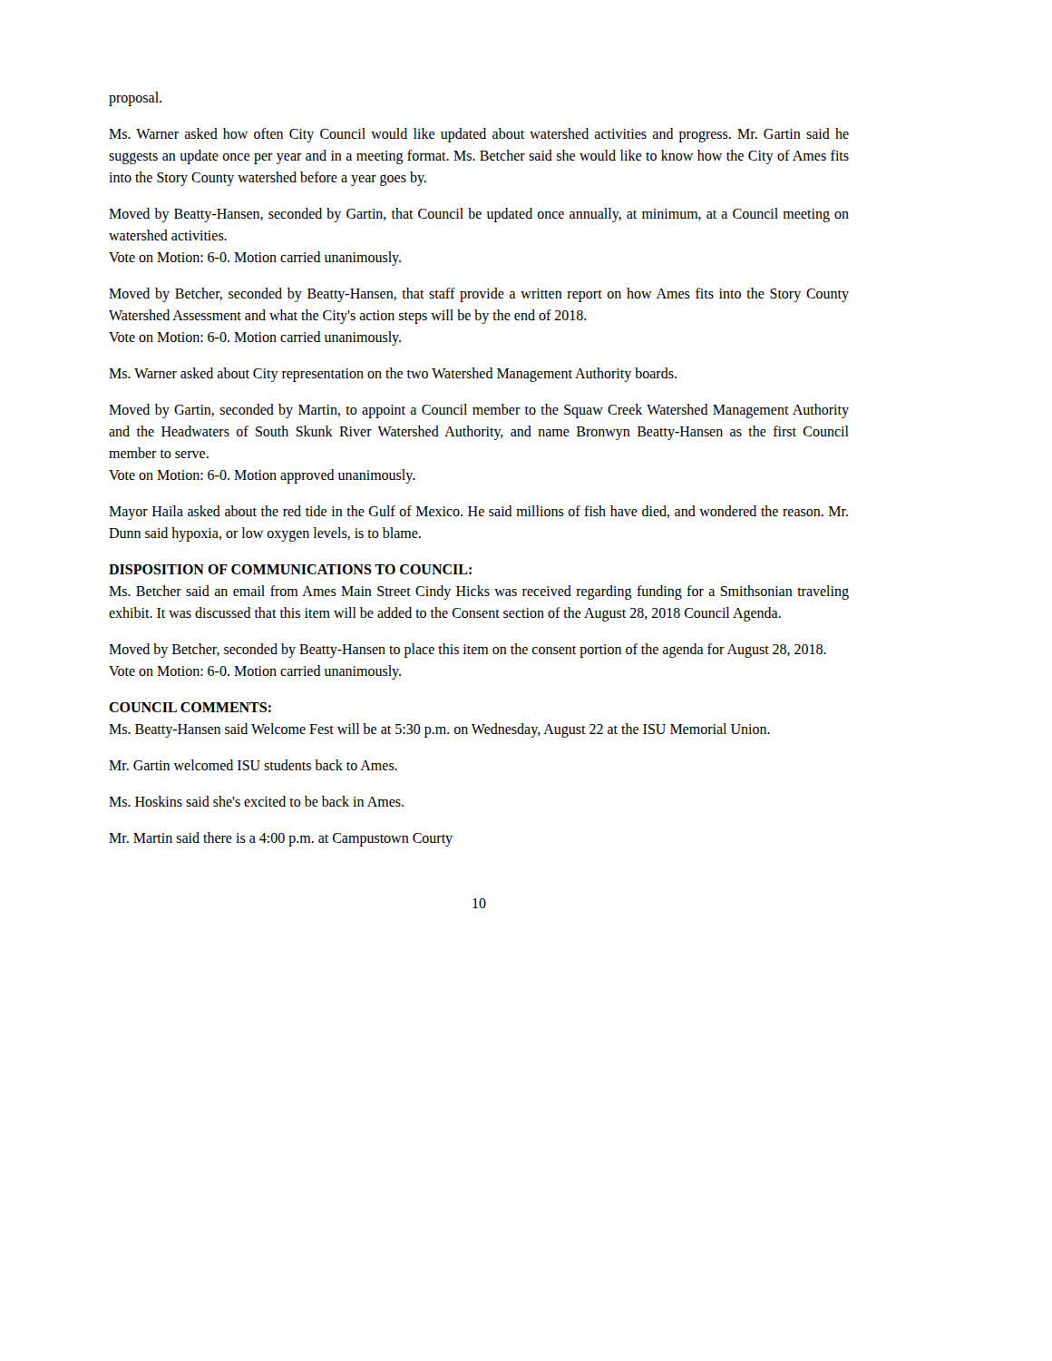proposal.
Ms. Warner asked how often City Council would like updated about watershed activities and progress. Mr. Gartin said he suggests an update once per year and in a meeting format. Ms. Betcher said she would like to know how the City of Ames fits into the Story County watershed before a year goes by.
Moved by Beatty-Hansen, seconded by Gartin, that Council be updated once annually, at minimum, at a Council meeting on watershed activities.
Vote on Motion: 6-0. Motion carried unanimously.
Moved by Betcher, seconded by Beatty-Hansen, that staff provide a written report on how Ames fits into the Story County Watershed Assessment and what the City's action steps will be by the end of 2018.
Vote on Motion: 6-0. Motion carried unanimously.
Ms. Warner asked about City representation on the two Watershed Management Authority boards.
Moved by Gartin, seconded by Martin, to appoint a Council member to the Squaw Creek Watershed Management Authority and the Headwaters of South Skunk River Watershed Authority, and name Bronwyn Beatty-Hansen as the first Council member to serve.
Vote on Motion: 6-0. Motion approved unanimously.
Mayor Haila asked about the red tide in the Gulf of Mexico. He said millions of fish have died, and wondered the reason. Mr. Dunn said hypoxia, or low oxygen levels, is to blame.
Disposition of Communications to Council:
Ms. Betcher said an email from Ames Main Street Cindy Hicks was received regarding funding for a Smithsonian traveling exhibit. It was discussed that this item will be added to the Consent section of the August 28, 2018 Council Agenda.
Moved by Betcher, seconded by Beatty-Hansen to place this item on the consent portion of the agenda for August 28, 2018.
Vote on Motion: 6-0. Motion carried unanimously.
Council Comments:
Ms. Beatty-Hansen said Welcome Fest will be at 5:30 p.m. on Wednesday, August 22 at the ISU Memorial Union.
Mr. Gartin welcomed ISU students back to Ames.
Ms. Hoskins said she's excited to be back in Ames.
Mr. Martin said there is a 4:00 p.m. at Campustown Courty
10